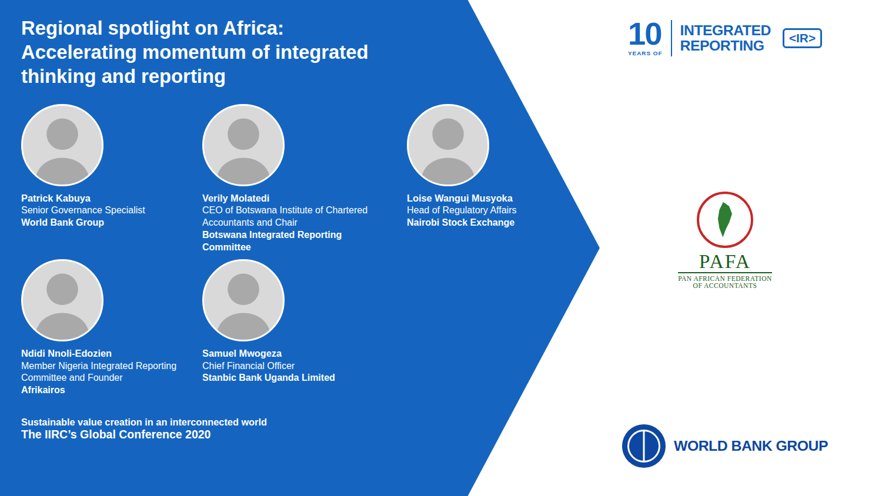Regional spotlight on Africa:
Accelerating momentum of integrated thinking and reporting
Patrick Kabuya
Senior Governance Specialist
World Bank Group
Verily Molatedi
CEO of Botswana Institute of Chartered Accountants and Chair
Botswana Integrated Reporting Committee
Loise Wangui Musyoka
Head of Regulatory Affairs
Nairobi Stock Exchange
Ndidi Nnoli-Edozien
Member Nigeria Integrated Reporting Committee and Founder
Afrikairos
Samuel Mwogeza
Chief Financial Officer
Stanbic Bank Uganda Limited
Sustainable value creation in an interconnected world
The IIRC’s Global Conference 2020
10
YEARS OF
INTEGRATED
REPORTING
<IR>
PAFA
PAN AFRICAN FEDERATION
OF ACCOUNTANTS
WORLD BANK GROUP